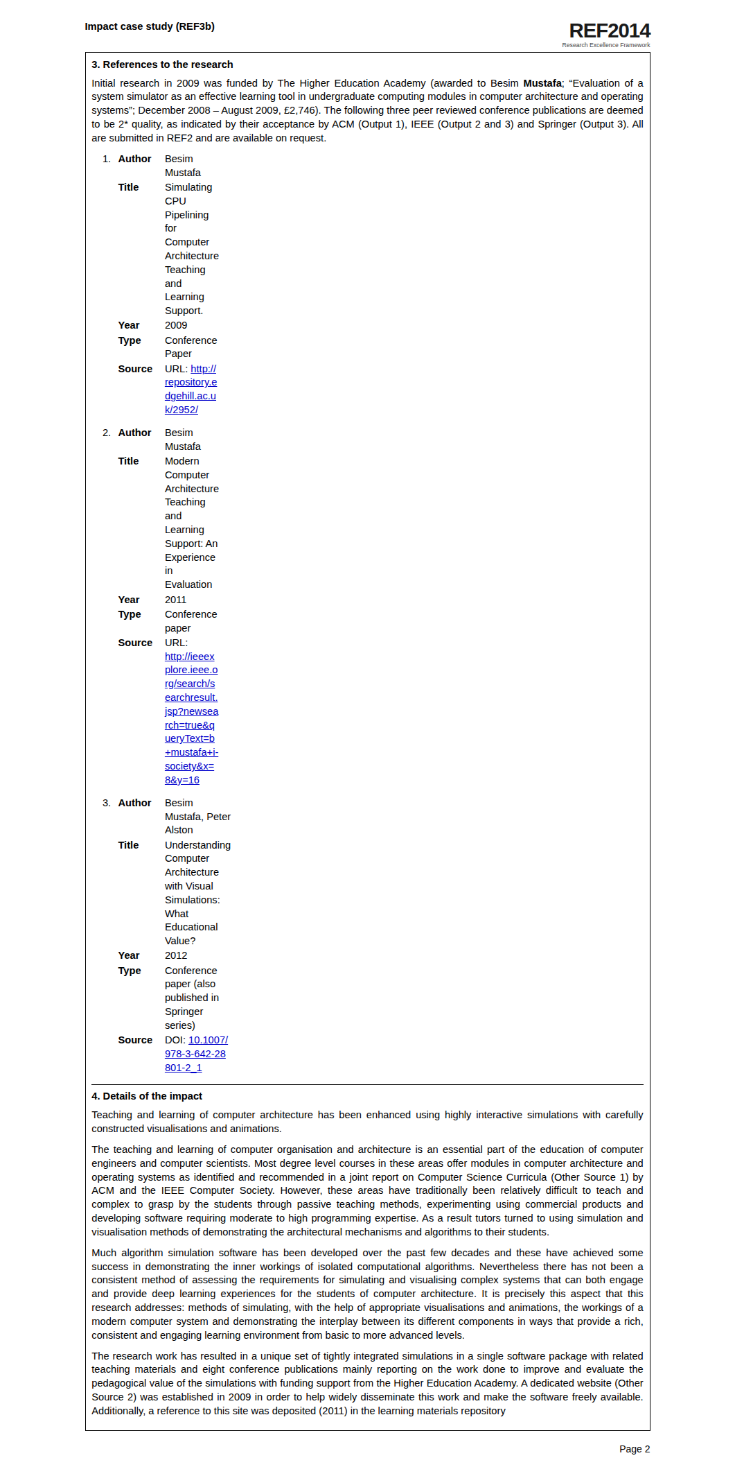Impact case study (REF3b)
REF2014 Research Excellence Framework
3. References to the research
Initial research in 2009 was funded by The Higher Education Academy (awarded to Besim Mustafa; “Evaluation of a system simulator as an effective learning tool in undergraduate computing modules in computer architecture and operating systems”; December 2008 – August 2009, £2,746). The following three peer reviewed conference publications are deemed to be 2* quality, as indicated by their acceptance by ACM (Output 1), IEEE (Output 2 and 3) and Springer (Output 3). All are submitted in REF2 and are available on request.
Author Besim Mustafa Title Simulating CPU Pipelining for Computer Architecture Teaching and Learning Support. Year 2009 Type Conference Paper Source URL: http://repository.edgehill.ac.uk/2952/
Author Besim Mustafa Title Modern Computer Architecture Teaching and Learning Support: An Experience in Evaluation Year 2011 Type Conference paper Source URL:
http://ieeexplore.ieee.org/search/searchresult.jsp?newsearch=true&queryText=b+mustafa+i-society&x=8&y=16
Author Besim Mustafa, Peter Alston Title Understanding Computer Architecture with Visual Simulations: What Educational Value? Year 2012 Type Conference paper (also published in Springer series) Source DOI: 10.1007/978-3-642-28801-2_1
4. Details of the impact
Teaching and learning of computer architecture has been enhanced using highly interactive simulations with carefully constructed visualisations and animations.
The teaching and learning of computer organisation and architecture is an essential part of the education of computer engineers and computer scientists. Most degree level courses in these areas offer modules in computer architecture and operating systems as identified and recommended in a joint report on Computer Science Curricula (Other Source 1) by ACM and the IEEE Computer Society. However, these areas have traditionally been relatively difficult to teach and complex to grasp by the students through passive teaching methods, experimenting using commercial products and developing software requiring moderate to high programming expertise. As a result tutors turned to using simulation and visualisation methods of demonstrating the architectural mechanisms and algorithms to their students.
Much algorithm simulation software has been developed over the past few decades and these have achieved some success in demonstrating the inner workings of isolated computational algorithms. Nevertheless there has not been a consistent method of assessing the requirements for simulating and visualising complex systems that can both engage and provide deep learning experiences for the students of computer architecture. It is precisely this aspect that this research addresses: methods of simulating, with the help of appropriate visualisations and animations, the workings of a modern computer system and demonstrating the interplay between its different components in ways that provide a rich, consistent and engaging learning environment from basic to more advanced levels.
The research work has resulted in a unique set of tightly integrated simulations in a single software package with related teaching materials and eight conference publications mainly reporting on the work done to improve and evaluate the pedagogical value of the simulations with funding support from the Higher Education Academy. A dedicated website (Other Source 2) was established in 2009 in order to help widely disseminate this work and make the software freely available. Additionally, a reference to this site was deposited (2011) in the learning materials repository
Page 2